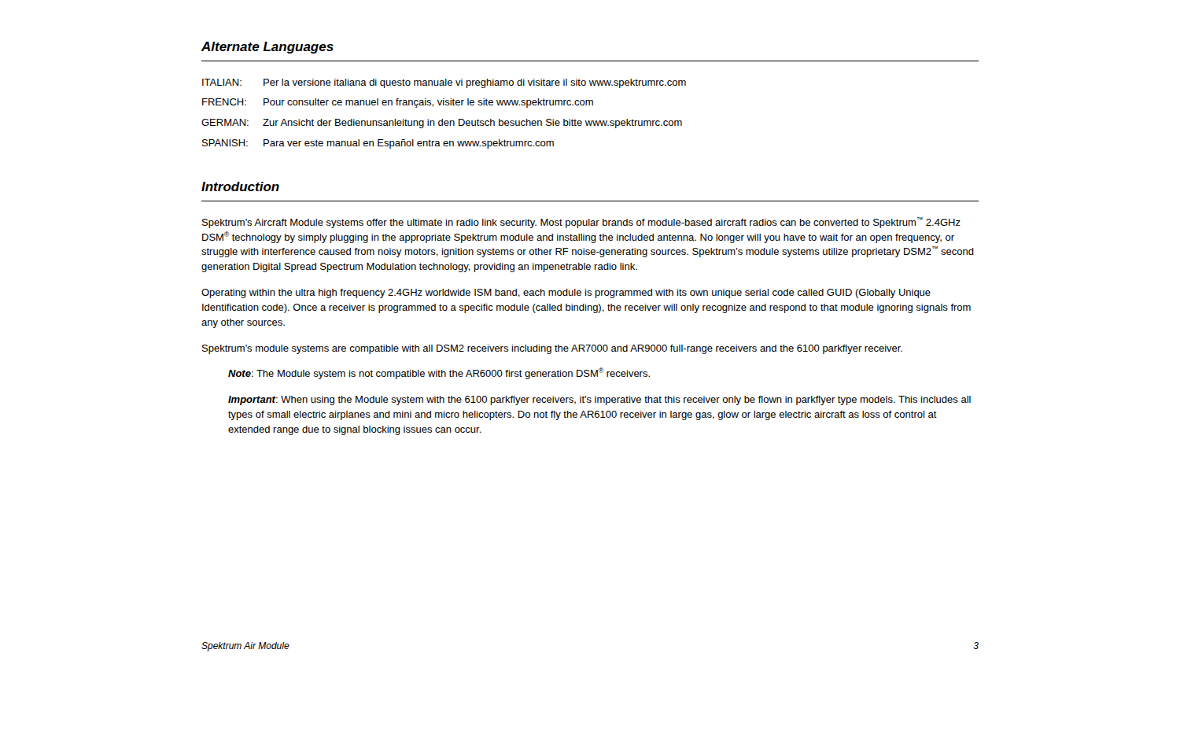Alternate Languages
ITALIAN: Per la versione italiana di questo manuale vi preghiamo di visitare il sito www.spektrumrc.com
FRENCH: Pour consulter ce manuel en français, visiter le site www.spektrumrc.com
GERMAN: Zur Ansicht der Bedienunsanleitung in den Deutsch besuchen Sie bitte www.spektrumrc.com
SPANISH: Para ver este manual en Español entra en www.spektrumrc.com
Introduction
Spektrum's Aircraft Module systems offer the ultimate in radio link security. Most popular brands of module-based aircraft radios can be converted to Spektrum™ 2.4GHz DSM® technology by simply plugging in the appropriate Spektrum module and installing the included antenna. No longer will you have to wait for an open frequency, or struggle with interference caused from noisy motors, ignition systems or other RF noise-generating sources. Spektrum's module systems utilize proprietary DSM2™ second generation Digital Spread Spectrum Modulation technology, providing an impenetrable radio link.
Operating within the ultra high frequency 2.4GHz worldwide ISM band, each module is programmed with its own unique serial code called GUID (Globally Unique Identification code). Once a receiver is programmed to a specific module (called binding), the receiver will only recognize and respond to that module ignoring signals from any other sources.
Spektrum's module systems are compatible with all DSM2 receivers including the AR7000 and AR9000 full-range receivers and the 6100 parkflyer receiver.
Note: The Module system is not compatible with the AR6000 first generation DSM® receivers.
Important: When using the Module system with the 6100 parkflyer receivers, it's imperative that this receiver only be flown in parkflyer type models. This includes all types of small electric airplanes and mini and micro helicopters. Do not fly the AR6100 receiver in large gas, glow or large electric aircraft as loss of control at extended range due to signal blocking issues can occur.
Spektrum Air Module 3